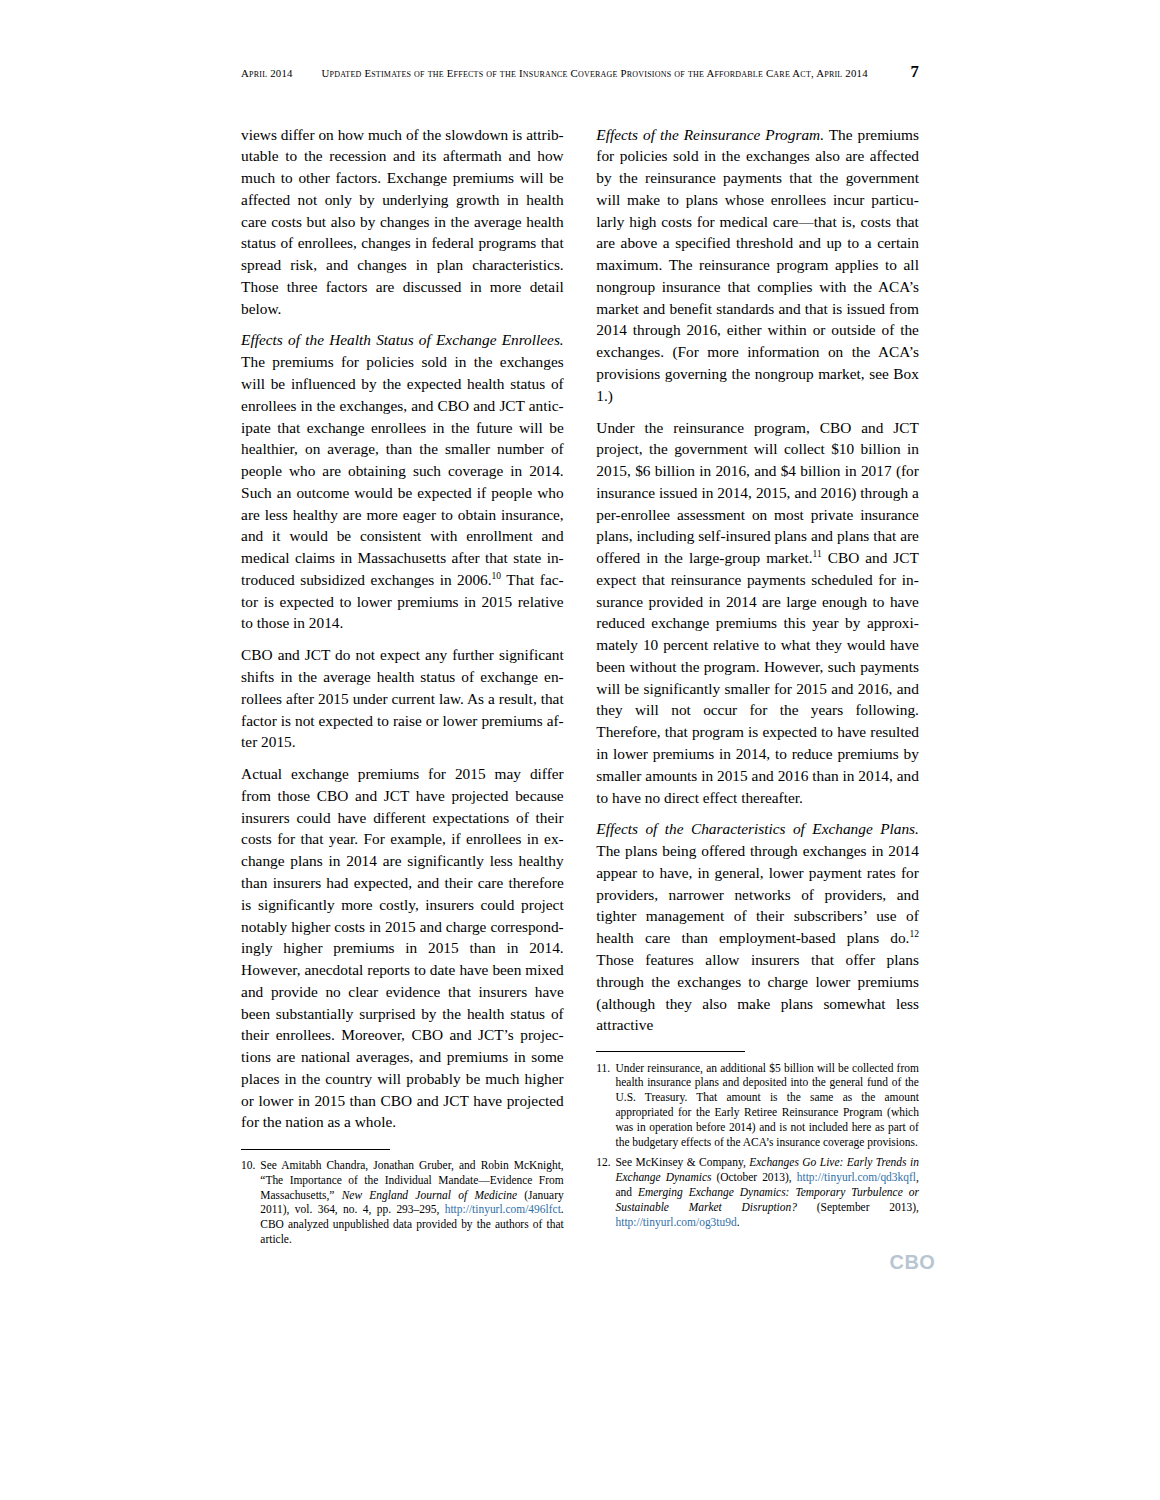April 2014 Updated Estimates of the Effects of the Insurance Coverage Provisions of the Affordable Care Act, April 2014 7
views differ on how much of the slowdown is attributable to the recession and its aftermath and how much to other factors. Exchange premiums will be affected not only by underlying growth in health care costs but also by changes in the average health status of enrollees, changes in federal programs that spread risk, and changes in plan characteristics. Those three factors are discussed in more detail below.
Effects of the Health Status of Exchange Enrollees. The premiums for policies sold in the exchanges will be influenced by the expected health status of enrollees in the exchanges, and CBO and JCT anticipate that exchange enrollees in the future will be healthier, on average, than the smaller number of people who are obtaining such coverage in 2014. Such an outcome would be expected if people who are less healthy are more eager to obtain insurance, and it would be consistent with enrollment and medical claims in Massachusetts after that state introduced subsidized exchanges in 2006.10 That factor is expected to lower premiums in 2015 relative to those in 2014.
CBO and JCT do not expect any further significant shifts in the average health status of exchange enrollees after 2015 under current law. As a result, that factor is not expected to raise or lower premiums after 2015.
Actual exchange premiums for 2015 may differ from those CBO and JCT have projected because insurers could have different expectations of their costs for that year. For example, if enrollees in exchange plans in 2014 are significantly less healthy than insurers had expected, and their care therefore is significantly more costly, insurers could project notably higher costs in 2015 and charge correspondingly higher premiums in 2015 than in 2014. However, anecdotal reports to date have been mixed and provide no clear evidence that insurers have been substantially surprised by the health status of their enrollees. Moreover, CBO and JCT’s projections are national averages, and premiums in some places in the country will probably be much higher or lower in 2015 than CBO and JCT have projected for the nation as a whole.
10.
See Amitabh Chandra, Jonathan Gruber, and Robin McKnight, “The Importance of the Individual Mandate—Evidence From Massachusetts,” New England Journal of Medicine (January 2011), vol. 364, no. 4, pp. 293–295, http://tinyurl.com/496lfct. CBO analyzed unpublished data provided by the authors of that article.
Effects of the Reinsurance Program. The premiums for policies sold in the exchanges also are affected by the reinsurance payments that the government will make to plans whose enrollees incur particularly high costs for medical care—that is, costs that are above a specified threshold and up to a certain maximum. The reinsurance program applies to all nongroup insurance that complies with the ACA’s market and benefit standards and that is issued from 2014 through 2016, either within or outside of the exchanges. (For more information on the ACA’s provisions governing the nongroup market, see Box 1.)
Under the reinsurance program, CBO and JCT project, the government will collect $10 billion in 2015, $6 billion in 2016, and $4 billion in 2017 (for insurance issued in 2014, 2015, and 2016) through a per-enrollee assessment on most private insurance plans, including self-insured plans and plans that are offered in the large-group market.11 CBO and JCT expect that reinsurance payments scheduled for insurance provided in 2014 are large enough to have reduced exchange premiums this year by approximately 10 percent relative to what they would have been without the program. However, such payments will be significantly smaller for 2015 and 2016, and they will not occur for the years following. Therefore, that program is expected to have resulted in lower premiums in 2014, to reduce premiums by smaller amounts in 2015 and 2016 than in 2014, and to have no direct effect thereafter.
Effects of the Characteristics of Exchange Plans. The plans being offered through exchanges in 2014 appear to have, in general, lower payment rates for providers, narrower networks of providers, and tighter management of their subscribers’ use of health care than employment-based plans do.12 Those features allow insurers that offer plans through the exchanges to charge lower premiums (although they also make plans somewhat less attractive
11.
Under reinsurance, an additional $5 billion will be collected from health insurance plans and deposited into the general fund of the U.S. Treasury. That amount is the same as the amount appropriated for the Early Retiree Reinsurance Program (which was in operation before 2014) and is not included here as part of the budgetary effects of the ACA’s insurance coverage provisions.
12.
See McKinsey & Company, Exchanges Go Live: Early Trends in Exchange Dynamics (October 2013), http://tinyurl.com/qd3kqfl, and Emerging Exchange Dynamics: Temporary Turbulence or Sustainable Market Disruption? (September 2013), http://tinyurl.com/og3tu9d.
CBO